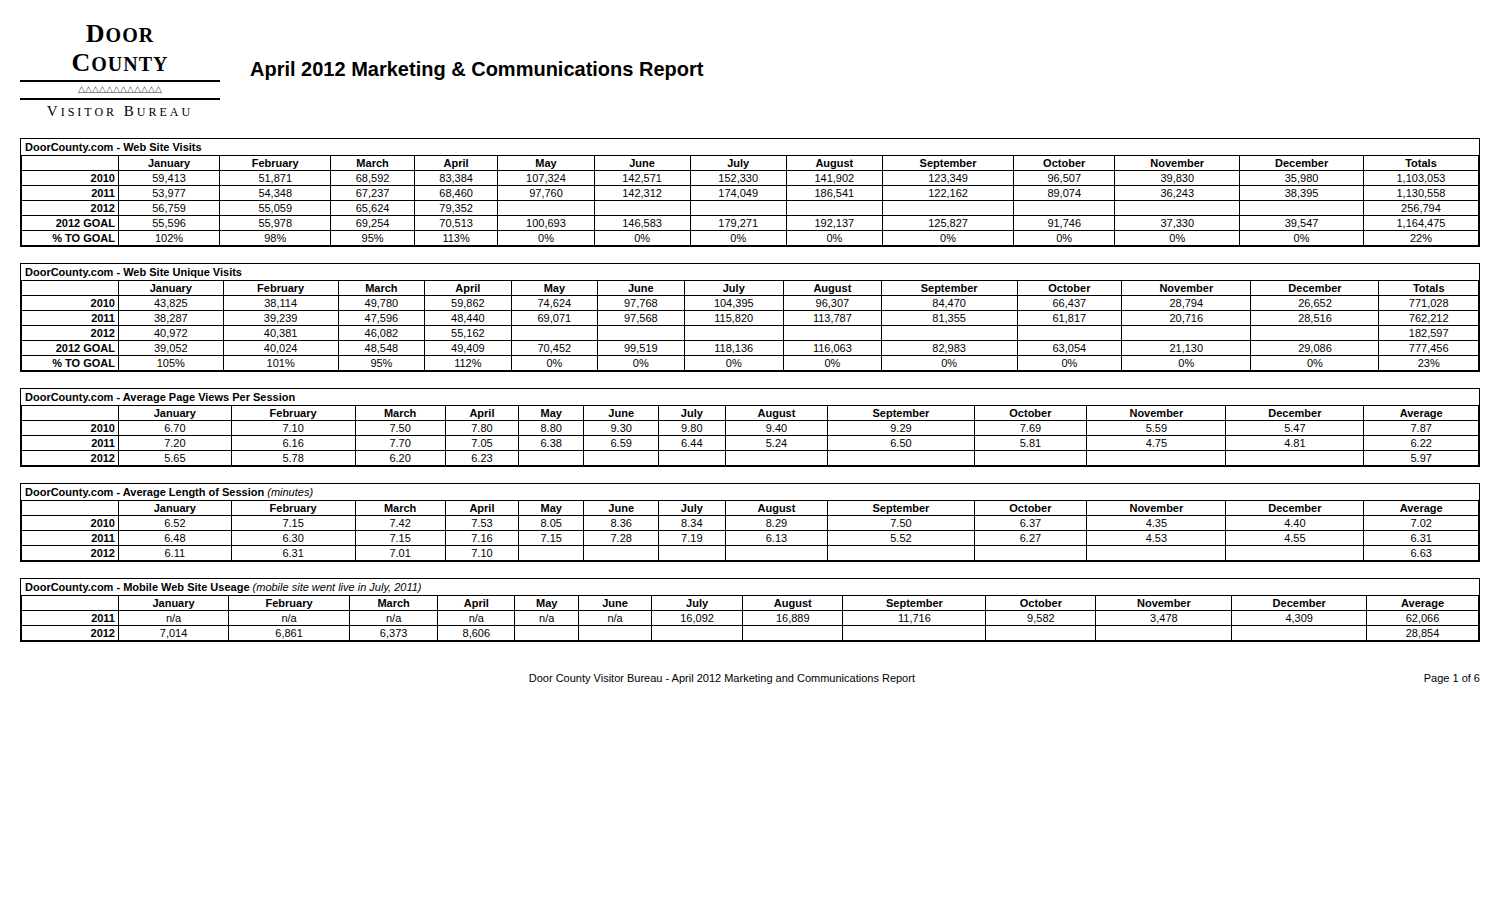DOOR
COUNTY
△△△△△△△△△△△△
VISITOR BUREAU
April 2012 Marketing & Communications Report
DoorCounty.com - Web Site Visits
| | January | February | March | April | May | June | July | August | September | October | November | December | Totals |
| --- | --- | --- | --- | --- | --- | --- | --- | --- | --- | --- | --- | --- | --- |
| 2010 | 59,413 | 51,871 | 68,592 | 83,384 | 107,324 | 142,571 | 152,330 | 141,902 | 123,349 | 96,507 | 39,830 | 35,980 | 1,103,053 |
| 2011 | 53,977 | 54,348 | 67,237 | 68,460 | 97,760 | 142,312 | 174,049 | 186,541 | 122,162 | 89,074 | 36,243 | 38,395 | 1,130,558 |
| 2012 | 56,759 | 55,059 | 65,624 | 79,352 | | | | | | | | | 256,794 |
| 2012 GOAL | 55,596 | 55,978 | 69,254 | 70,513 | 100,693 | 146,583 | 179,271 | 192,137 | 125,827 | 91,746 | 37,330 | 39,547 | 1,164,475 |
| % TO GOAL | 102% | 98% | 95% | 113% | 0% | 0% | 0% | 0% | 0% | 0% | 0% | 0% | 22% |
DoorCounty.com - Web Site Unique Visits
| | January | February | March | April | May | June | July | August | September | October | November | December | Totals |
| --- | --- | --- | --- | --- | --- | --- | --- | --- | --- | --- | --- | --- | --- |
| 2010 | 43,825 | 38,114 | 49,780 | 59,862 | 74,624 | 97,768 | 104,395 | 96,307 | 84,470 | 66,437 | 28,794 | 26,652 | 771,028 |
| 2011 | 38,287 | 39,239 | 47,596 | 48,440 | 69,071 | 97,568 | 115,820 | 113,787 | 81,355 | 61,817 | 20,716 | 28,516 | 762,212 |
| 2012 | 40,972 | 40,381 | 46,082 | 55,162 | | | | | | | | | 182,597 |
| 2012 GOAL | 39,052 | 40,024 | 48,548 | 49,409 | 70,452 | 99,519 | 118,136 | 116,063 | 82,983 | 63,054 | 21,130 | 29,086 | 777,456 |
| % TO GOAL | 105% | 101% | 95% | 112% | 0% | 0% | 0% | 0% | 0% | 0% | 0% | 0% | 23% |
DoorCounty.com - Average Page Views Per Session
| | January | February | March | April | May | June | July | August | September | October | November | December | Average |
| --- | --- | --- | --- | --- | --- | --- | --- | --- | --- | --- | --- | --- | --- |
| 2010 | 6.70 | 7.10 | 7.50 | 7.80 | 8.80 | 9.30 | 9.80 | 9.40 | 9.29 | 7.69 | 5.59 | 5.47 | 7.87 |
| 2011 | 7.20 | 6.16 | 7.70 | 7.05 | 6.38 | 6.59 | 6.44 | 5.24 | 6.50 | 5.81 | 4.75 | 4.81 | 6.22 |
| 2012 | 5.65 | 5.78 | 6.20 | 6.23 | | | | | | | | | 5.97 |
DoorCounty.com - Average Length of Session (minutes)
| | January | February | March | April | May | June | July | August | September | October | November | December | Average |
| --- | --- | --- | --- | --- | --- | --- | --- | --- | --- | --- | --- | --- | --- |
| 2010 | 6.52 | 7.15 | 7.42 | 7.53 | 8.05 | 8.36 | 8.34 | 8.29 | 7.50 | 6.37 | 4.35 | 4.40 | 7.02 |
| 2011 | 6.48 | 6.30 | 7.15 | 7.16 | 7.15 | 7.28 | 7.19 | 6.13 | 5.52 | 6.27 | 4.53 | 4.55 | 6.31 |
| 2012 | 6.11 | 6.31 | 7.01 | 7.10 | | | | | | | | | 6.63 |
DoorCounty.com - Mobile Web Site Useage (mobile site went live in July, 2011)
| | January | February | March | April | May | June | July | August | September | October | November | December | Average |
| --- | --- | --- | --- | --- | --- | --- | --- | --- | --- | --- | --- | --- | --- |
| 2011 | n/a | n/a | n/a | n/a | n/a | n/a | 16,092 | 16,889 | 11,716 | 9,582 | 3,478 | 4,309 | 62,066 |
| 2012 | 7,014 | 6,861 | 6,373 | 8,606 | | | | | | | | | 28,854 |
Door County Visitor Bureau - April 2012 Marketing and Communications Report Page 1 of 6